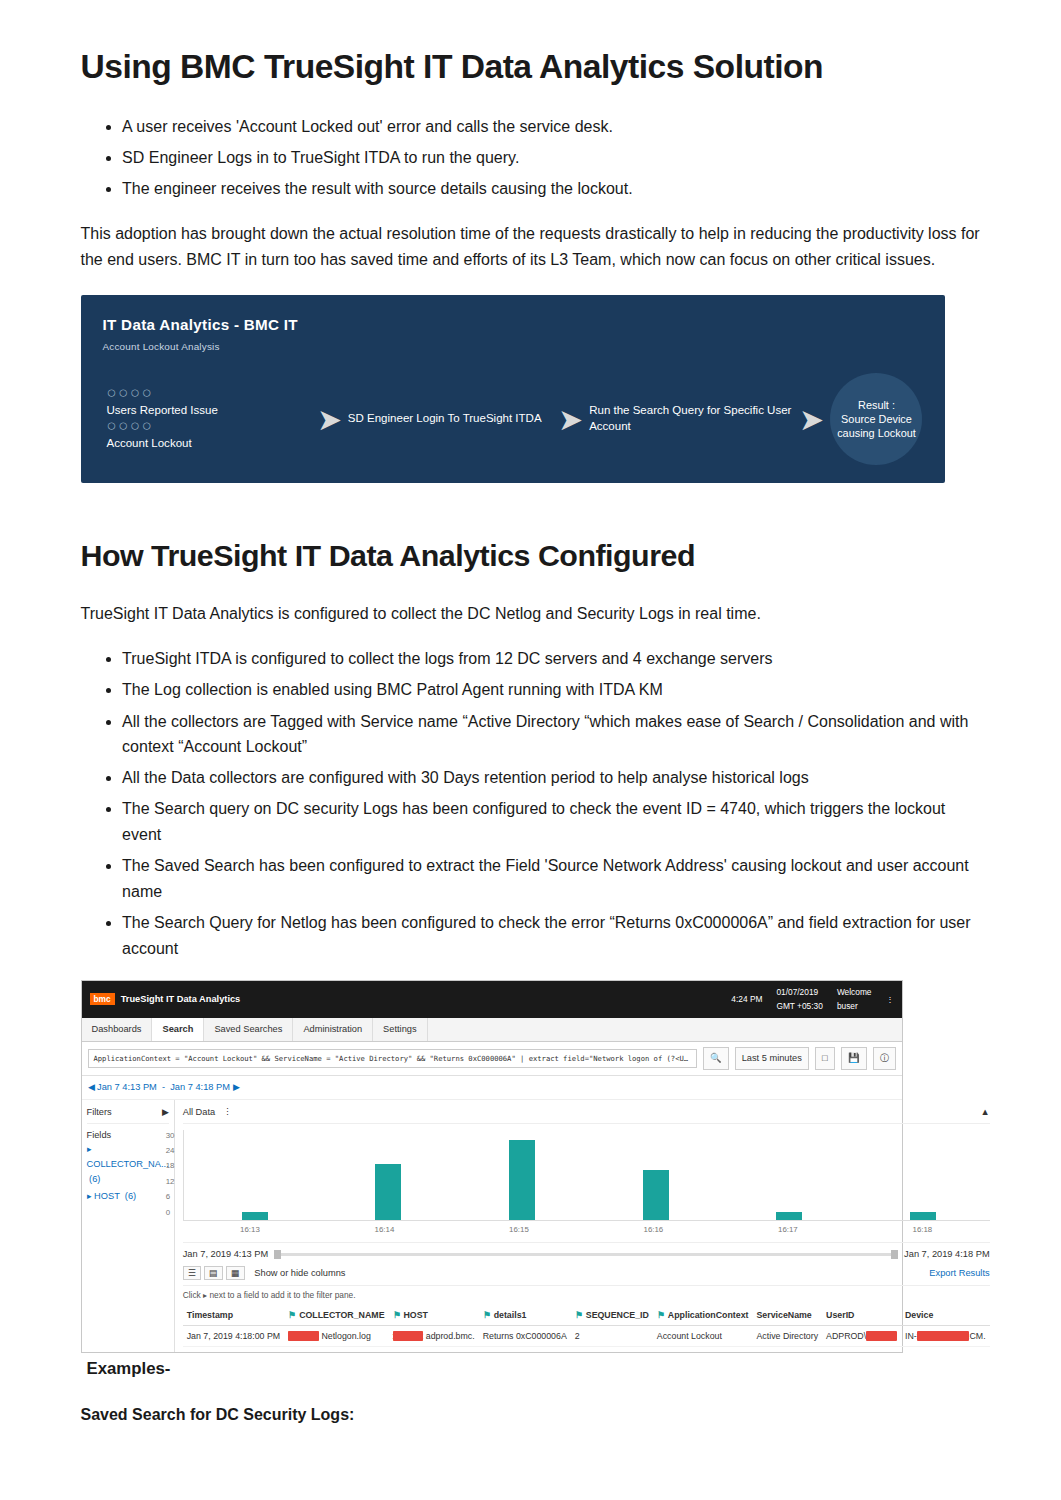Using BMC TrueSight IT Data Analytics Solution
A user receives 'Account Locked out' error and calls the service desk.
SD Engineer Logs in to TrueSight ITDA to run the query.
The engineer receives the result with source details causing the lockout.
This adoption has brought down the actual resolution time of the requests drastically to help in reducing the productivity loss for the end users. BMC IT in turn too has saved time and efforts of its L3 Team, which now can focus on other critical issues.
IT Data Analytics - BMC IT
Account Lockout Analysis
○○○○
Users Reported Issue
○○○○
Account Lockout
➤
SD Engineer Login To TrueSight ITDA
➤
Run the Search Query for Specific User Account
➤
Result :
Source Device causing Lockout
How TrueSight IT Data Analytics Configured
TrueSight IT Data Analytics is configured to collect the DC Netlog and Security Logs in real time.
TrueSight ITDA is configured to collect the logs from 12 DC servers and 4 exchange servers
The Log collection is enabled using BMC Patrol Agent running with ITDA KM
All the collectors are Tagged with Service name “Active Directory “which makes ease of Search / Consolidation and with context “Account Lockout”
All the Data collectors are configured with 30 Days retention period to help analyse historical logs
The Search query on DC security Logs has been configured to check the event ID = 4740, which triggers the lockout event
The Saved Search has been configured to extract the Field 'Source Network Address' causing lockout and user account name
The Search Query for Netlog has been configured to check the error “Returns 0xC000006A” and field extraction for user account
bmc TrueSight IT Data Analytics
4:24 PM 01/07/2019
GMT +05:30 Welcome
buser ⋮
Dashboards Search Saved Searches Administration Settings
ApplicationContext = "Account Lockout" && ServiceName = "Active Directory" && "Returns 0xC000006A" | extract field="Network logon of (?<UserID>\S+) from (?<Device>\S+).*" | dedup UserID
🔍 Last 5 minutes □ 💾 ⓘ
◀ Jan 7 4:13 PM - Jan 7 4:18 PM ▶
Filters▶
Fields
▸ COLLECTOR_NA... (6)
▸ HOST (6)
All Data ⋮▲
3024181260
16:1316:1416:1516:1616:1716:18
Jan 7, 2019 4:13 PM
Jan 7, 2019 4:18 PM
☰▤▦ Show or hide columns
Export Results
Click ▸ next to a field to add it to the filter pane.
| Timestamp | ⚑ COLLECTOR_NAME | ⚑ HOST | ⚑ details1 | ⚑ SEQUENCE_ID | ⚑ ApplicationContext | ServiceName | UserID | Device |
| --- | --- | --- | --- | --- | --- | --- | --- | --- |
| Jan 7, 2019 4:18:00 PM | xxxxxxx Netlogon.log | xxxxxxx adprod.bmc. | Returns 0xC000006A | 2 | Account Lockout | Active Directory | ADPROD\ xxxxxxx | IN- xxxxxxxxxxxx CM. |
Examples-
Saved Search for DC Security Logs: